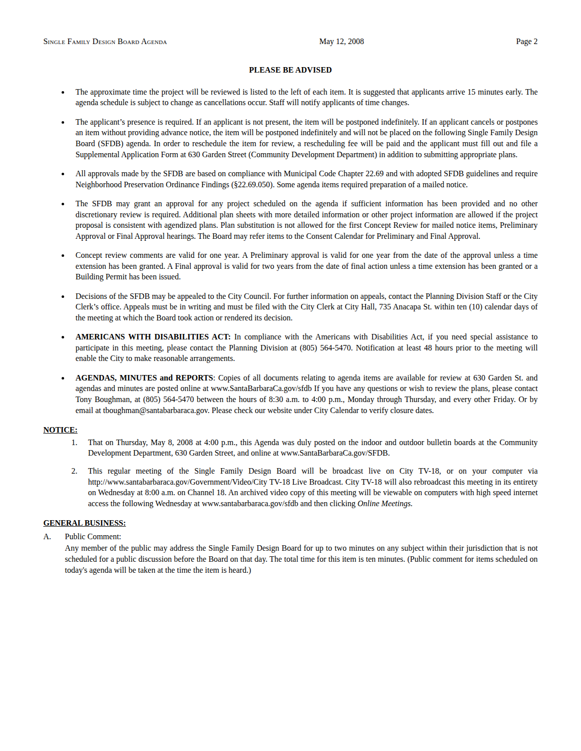Single Family Design Board Agenda
May 12, 2008
Page 2
PLEASE BE ADVISED
The approximate time the project will be reviewed is listed to the left of each item. It is suggested that applicants arrive 15 minutes early. The agenda schedule is subject to change as cancellations occur. Staff will notify applicants of time changes.
The applicant’s presence is required. If an applicant is not present, the item will be postponed indefinitely. If an applicant cancels or postpones an item without providing advance notice, the item will be postponed indefinitely and will not be placed on the following Single Family Design Board (SFDB) agenda. In order to reschedule the item for review, a rescheduling fee will be paid and the applicant must fill out and file a Supplemental Application Form at 630 Garden Street (Community Development Department) in addition to submitting appropriate plans.
All approvals made by the SFDB are based on compliance with Municipal Code Chapter 22.69 and with adopted SFDB guidelines and require Neighborhood Preservation Ordinance Findings (§22.69.050). Some agenda items required preparation of a mailed notice.
The SFDB may grant an approval for any project scheduled on the agenda if sufficient information has been provided and no other discretionary review is required. Additional plan sheets with more detailed information or other project information are allowed if the project proposal is consistent with agendized plans. Plan substitution is not allowed for the first Concept Review for mailed notice items, Preliminary Approval or Final Approval hearings. The Board may refer items to the Consent Calendar for Preliminary and Final Approval.
Concept review comments are valid for one year. A Preliminary approval is valid for one year from the date of the approval unless a time extension has been granted. A Final approval is valid for two years from the date of final action unless a time extension has been granted or a Building Permit has been issued.
Decisions of the SFDB may be appealed to the City Council. For further information on appeals, contact the Planning Division Staff or the City Clerk’s office. Appeals must be in writing and must be filed with the City Clerk at City Hall, 735 Anacapa St. within ten (10) calendar days of the meeting at which the Board took action or rendered its decision.
AMERICANS WITH DISABILITIES ACT: In compliance with the Americans with Disabilities Act, if you need special assistance to participate in this meeting, please contact the Planning Division at (805) 564-5470. Notification at least 48 hours prior to the meeting will enable the City to make reasonable arrangements.
AGENDAS, MINUTES and REPORTS: Copies of all documents relating to agenda items are available for review at 630 Garden St. and agendas and minutes are posted online at www.SantaBarbaraCa.gov/sfdb If you have any questions or wish to review the plans, please contact Tony Boughman, at (805) 564-5470 between the hours of 8:30 a.m. to 4:00 p.m., Monday through Thursday, and every other Friday. Or by email at tboughman@santabarbaraca.gov. Please check our website under City Calendar to verify closure dates.
NOTICE:
That on Thursday, May 8, 2008 at 4:00 p.m., this Agenda was duly posted on the indoor and outdoor bulletin boards at the Community Development Department, 630 Garden Street, and online at www.SantaBarbaraCa.gov/SFDB.
This regular meeting of the Single Family Design Board will be broadcast live on City TV-18, or on your computer via http://www.santabarbaraca.gov/Government/Video/City TV-18 Live Broadcast. City TV-18 will also rebroadcast this meeting in its entirety on Wednesday at 8:00 a.m. on Channel 18. An archived video copy of this meeting will be viewable on computers with high speed internet access the following Wednesday at www.santabarbaraca.gov/sfdb and then clicking Online Meetings.
GENERAL BUSINESS:
A.
Public Comment:
Any member of the public may address the Single Family Design Board for up to two minutes on any subject within their jurisdiction that is not scheduled for a public discussion before the Board on that day. The total time for this item is ten minutes. (Public comment for items scheduled on today's agenda will be taken at the time the item is heard.)